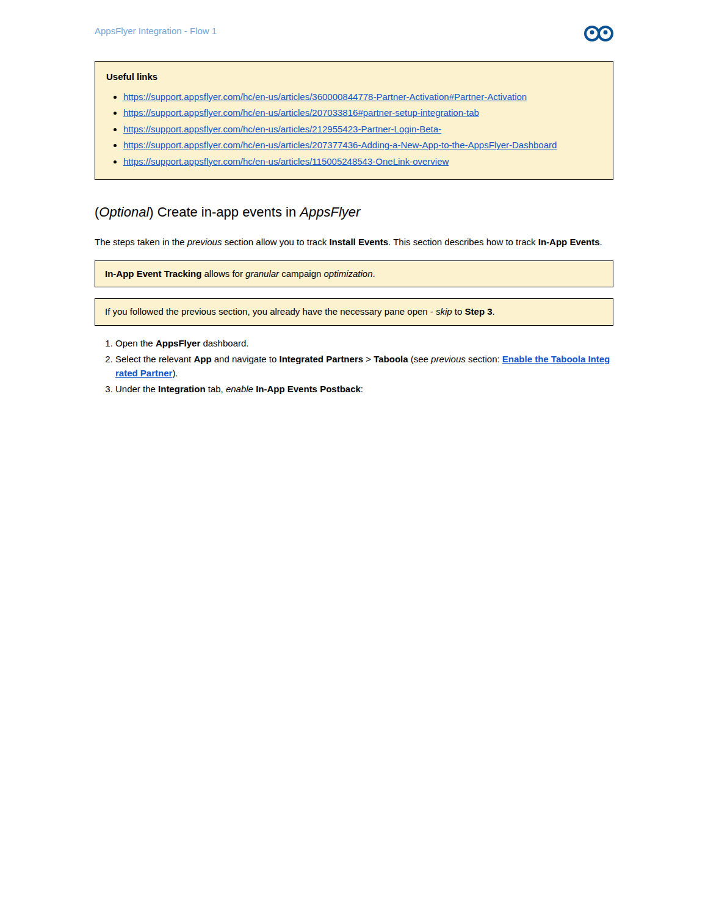AppsFlyer Integration - Flow 1
Useful links
https://support.appsflyer.com/hc/en-us/articles/360000844778-Partner-Activation#Partner-Activation
https://support.appsflyer.com/hc/en-us/articles/207033816#partner-setup-integration-tab
https://support.appsflyer.com/hc/en-us/articles/212955423-Partner-Login-Beta-
https://support.appsflyer.com/hc/en-us/articles/207377436-Adding-a-New-App-to-the-AppsFlyer-Dashboard
https://support.appsflyer.com/hc/en-us/articles/115005248543-OneLink-overview
(Optional) Create in-app events in AppsFlyer
The steps taken in the previous section allow you to track Install Events. This section describes how to track In-App Events.
In-App Event Tracking allows for granular campaign optimization.
If you followed the previous section, you already have the necessary pane open - skip to Step 3.
Open the AppsFlyer dashboard.
Select the relevant App and navigate to Integrated Partners > Taboola (see previous section: Enable the Taboola Integrated Partner).
Under the Integration tab, enable In-App Events Postback: